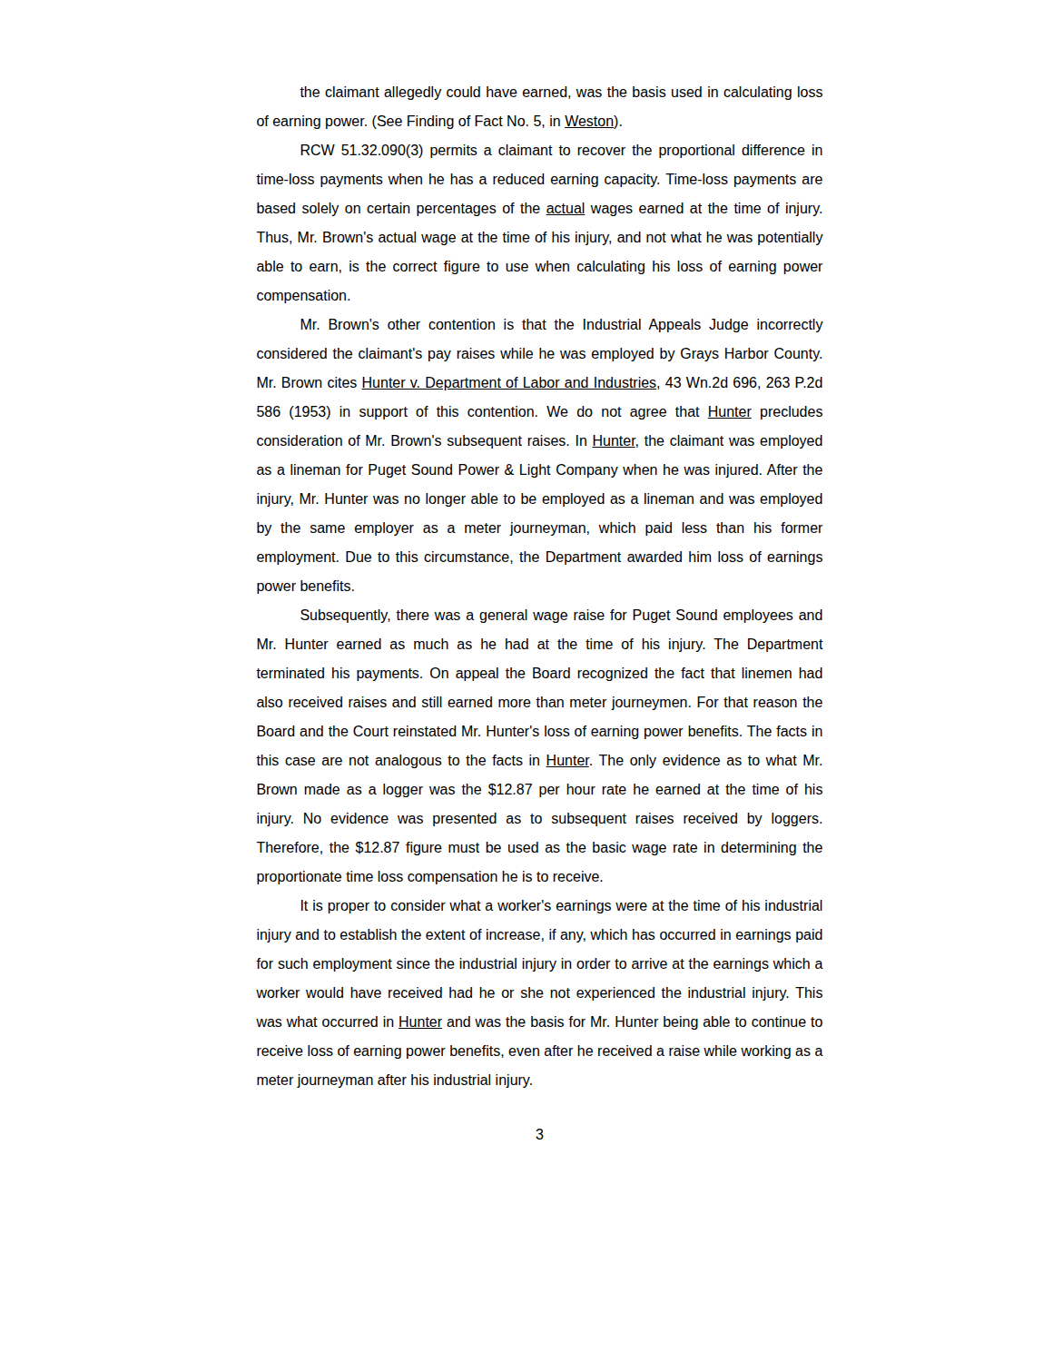the claimant allegedly could have earned, was the basis used in calculating loss of earning power. (See Finding of Fact No. 5, in Weston).
RCW 51.32.090(3) permits a claimant to recover the proportional difference in time-loss payments when he has a reduced earning capacity. Time-loss payments are based solely on certain percentages of the actual wages earned at the time of injury. Thus, Mr. Brown's actual wage at the time of his injury, and not what he was potentially able to earn, is the correct figure to use when calculating his loss of earning power compensation.
Mr. Brown's other contention is that the Industrial Appeals Judge incorrectly considered the claimant's pay raises while he was employed by Grays Harbor County. Mr. Brown cites Hunter v. Department of Labor and Industries, 43 Wn.2d 696, 263 P.2d 586 (1953) in support of this contention. We do not agree that Hunter precludes consideration of Mr. Brown's subsequent raises. In Hunter, the claimant was employed as a lineman for Puget Sound Power & Light Company when he was injured. After the injury, Mr. Hunter was no longer able to be employed as a lineman and was employed by the same employer as a meter journeyman, which paid less than his former employment. Due to this circumstance, the Department awarded him loss of earnings power benefits.
Subsequently, there was a general wage raise for Puget Sound employees and Mr. Hunter earned as much as he had at the time of his injury. The Department terminated his payments. On appeal the Board recognized the fact that linemen had also received raises and still earned more than meter journeymen. For that reason the Board and the Court reinstated Mr. Hunter's loss of earning power benefits. The facts in this case are not analogous to the facts in Hunter. The only evidence as to what Mr. Brown made as a logger was the $12.87 per hour rate he earned at the time of his injury. No evidence was presented as to subsequent raises received by loggers. Therefore, the $12.87 figure must be used as the basic wage rate in determining the proportionate time loss compensation he is to receive.
It is proper to consider what a worker's earnings were at the time of his industrial injury and to establish the extent of increase, if any, which has occurred in earnings paid for such employment since the industrial injury in order to arrive at the earnings which a worker would have received had he or she not experienced the industrial injury. This was what occurred in Hunter and was the basis for Mr. Hunter being able to continue to receive loss of earning power benefits, even after he received a raise while working as a meter journeyman after his industrial injury.
3